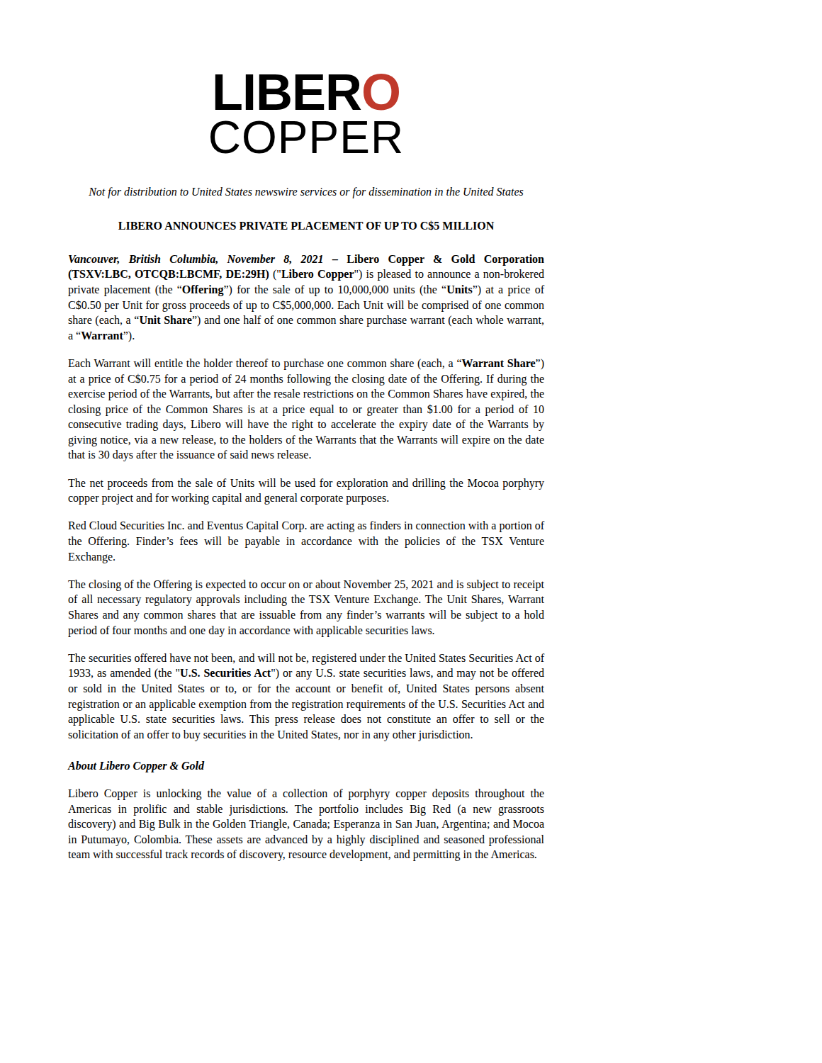LIBERO COPPER
Not for distribution to United States newswire services or for dissemination in the United States
LIBERO ANNOUNCES PRIVATE PLACEMENT OF UP TO C$5 MILLION
Vancouver, British Columbia, November 8, 2021 – Libero Copper & Gold Corporation (TSXV:LBC, OTCQB:LBCMF, DE:29H) ("Libero Copper") is pleased to announce a non-brokered private placement (the “Offering”) for the sale of up to 10,000,000 units (the “Units”) at a price of C$0.50 per Unit for gross proceeds of up to C$5,000,000. Each Unit will be comprised of one common share (each, a “Unit Share”) and one half of one common share purchase warrant (each whole warrant, a “Warrant”).
Each Warrant will entitle the holder thereof to purchase one common share (each, a “Warrant Share”) at a price of C$0.75 for a period of 24 months following the closing date of the Offering. If during the exercise period of the Warrants, but after the resale restrictions on the Common Shares have expired, the closing price of the Common Shares is at a price equal to or greater than $1.00 for a period of 10 consecutive trading days, Libero will have the right to accelerate the expiry date of the Warrants by giving notice, via a new release, to the holders of the Warrants that the Warrants will expire on the date that is 30 days after the issuance of said news release.
The net proceeds from the sale of Units will be used for exploration and drilling the Mocoa porphyry copper project and for working capital and general corporate purposes.
Red Cloud Securities Inc. and Eventus Capital Corp. are acting as finders in connection with a portion of the Offering. Finder’s fees will be payable in accordance with the policies of the TSX Venture Exchange.
The closing of the Offering is expected to occur on or about November 25, 2021 and is subject to receipt of all necessary regulatory approvals including the TSX Venture Exchange. The Unit Shares, Warrant Shares and any common shares that are issuable from any finder’s warrants will be subject to a hold period of four months and one day in accordance with applicable securities laws.
The securities offered have not been, and will not be, registered under the United States Securities Act of 1933, as amended (the "U.S. Securities Act") or any U.S. state securities laws, and may not be offered or sold in the United States or to, or for the account or benefit of, United States persons absent registration or an applicable exemption from the registration requirements of the U.S. Securities Act and applicable U.S. state securities laws. This press release does not constitute an offer to sell or the solicitation of an offer to buy securities in the United States, nor in any other jurisdiction.
About Libero Copper & Gold
Libero Copper is unlocking the value of a collection of porphyry copper deposits throughout the Americas in prolific and stable jurisdictions. The portfolio includes Big Red (a new grassroots discovery) and Big Bulk in the Golden Triangle, Canada; Esperanza in San Juan, Argentina; and Mocoa in Putumayo, Colombia. These assets are advanced by a highly disciplined and seasoned professional team with successful track records of discovery, resource development, and permitting in the Americas.